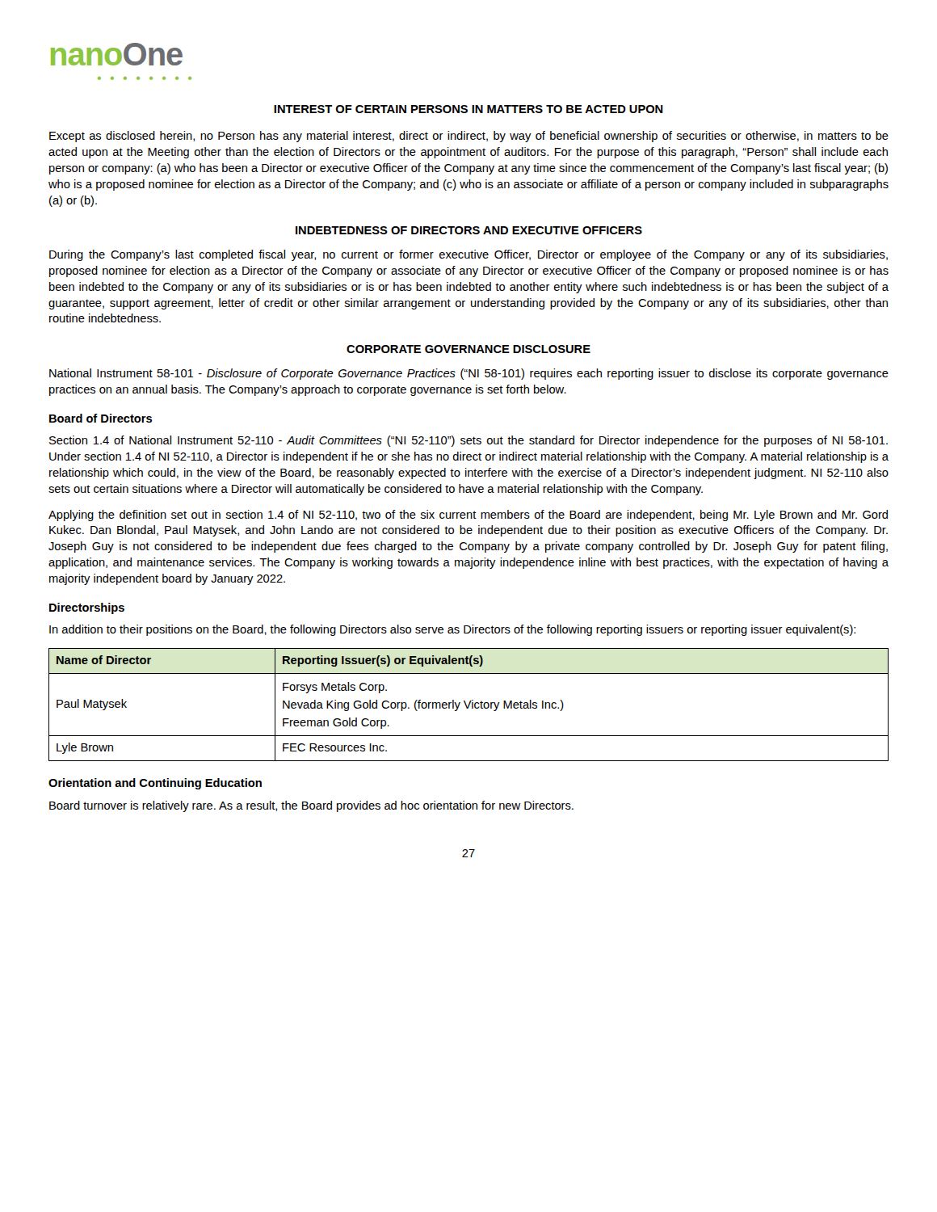nano One • • • • • • • •
Interest of Certain Persons in Matters to be Acted Upon
Except as disclosed herein, no Person has any material interest, direct or indirect, by way of beneficial ownership of securities or otherwise, in matters to be acted upon at the Meeting other than the election of Directors or the appointment of auditors. For the purpose of this paragraph, “Person” shall include each person or company: (a) who has been a Director or executive Officer of the Company at any time since the commencement of the Company’s last fiscal year; (b) who is a proposed nominee for election as a Director of the Company; and (c) who is an associate or affiliate of a person or company included in subparagraphs (a) or (b).
Indebtedness of Directors and Executive Officers
During the Company’s last completed fiscal year, no current or former executive Officer, Director or employee of the Company or any of its subsidiaries, proposed nominee for election as a Director of the Company or associate of any Director or executive Officer of the Company or proposed nominee is or has been indebted to the Company or any of its subsidiaries or is or has been indebted to another entity where such indebtedness is or has been the subject of a guarantee, support agreement, letter of credit or other similar arrangement or understanding provided by the Company or any of its subsidiaries, other than routine indebtedness.
Corporate Governance Disclosure
National Instrument 58-101 - Disclosure of Corporate Governance Practices (“NI 58-101) requires each reporting issuer to disclose its corporate governance practices on an annual basis. The Company’s approach to corporate governance is set forth below.
Board of Directors
Section 1.4 of National Instrument 52-110 - Audit Committees (“NI 52-110”) sets out the standard for Director independence for the purposes of NI 58-101. Under section 1.4 of NI 52-110, a Director is independent if he or she has no direct or indirect material relationship with the Company. A material relationship is a relationship which could, in the view of the Board, be reasonably expected to interfere with the exercise of a Director’s independent judgment. NI 52-110 also sets out certain situations where a Director will automatically be considered to have a material relationship with the Company.
Applying the definition set out in section 1.4 of NI 52-110, two of the six current members of the Board are independent, being Mr. Lyle Brown and Mr. Gord Kukec. Dan Blondal, Paul Matysek, and John Lando are not considered to be independent due to their position as executive Officers of the Company. Dr. Joseph Guy is not considered to be independent due fees charged to the Company by a private company controlled by Dr. Joseph Guy for patent filing, application, and maintenance services. The Company is working towards a majority independence inline with best practices, with the expectation of having a majority independent board by January 2022.
Directorships
In addition to their positions on the Board, the following Directors also serve as Directors of the following reporting issuers or reporting issuer equivalent(s):
| Name of Director | Reporting Issuer(s) or Equivalent(s) |
| --- | --- |
| Paul Matysek | Forsys Metals Corp. Nevada King Gold Corp. (formerly Victory Metals Inc.) Freeman Gold Corp. |
| Lyle Brown | FEC Resources Inc. |
Orientation and Continuing Education
Board turnover is relatively rare. As a result, the Board provides ad hoc orientation for new Directors.
27